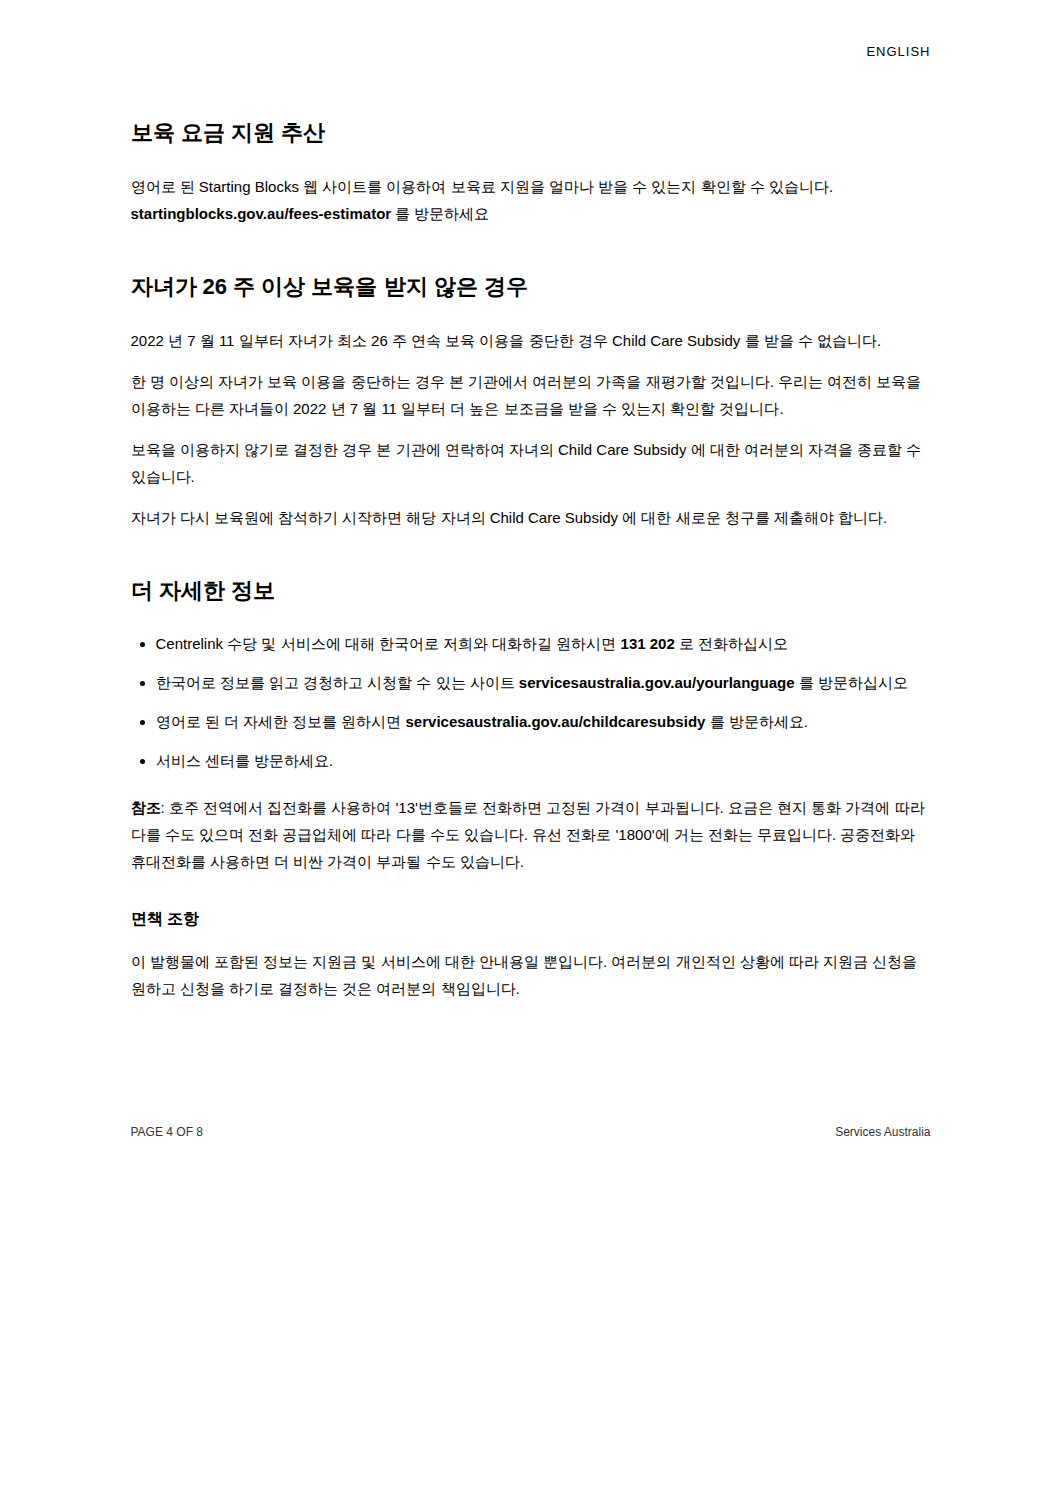ENGLISH
보육 요금 지원 추산
영어로 된 Starting Blocks 웹 사이트를 이용하여 보육료 지원을 얼마나 받을 수 있는지 확인할 수 있습니다. startingblocks.gov.au/fees-estimator 를 방문하세요
자녀가 26 주 이상 보육을 받지 않은 경우
2022 년 7 월 11 일부터 자녀가 최소 26 주 연속 보육 이용을 중단한 경우 Child Care Subsidy 를 받을 수 없습니다.
한 명 이상의 자녀가 보육 이용을 중단하는 경우 본 기관에서 여러분의 가족을 재평가할 것입니다. 우리는 여전히 보육을 이용하는 다른 자녀들이 2022 년 7 월 11 일부터 더 높은 보조금을 받을 수 있는지 확인할 것입니다.
보육을 이용하지 않기로 결정한 경우 본 기관에 연락하여 자녀의 Child Care Subsidy 에 대한 여러분의 자격을 종료할 수 있습니다.
자녀가 다시 보육원에 참석하기 시작하면 해당 자녀의 Child Care Subsidy 에 대한 새로운 청구를 제출해야 합니다.
더 자세한 정보
Centrelink 수당 및 서비스에 대해 한국어로 저희와 대화하길 원하시면 131 202 로 전화하십시오
한국어로 정보를 읽고 경청하고 시청할 수 있는 사이트 servicesaustralia.gov.au/yourlanguage 를 방문하십시오
영어로 된 더 자세한 정보를 원하시면 servicesaustralia.gov.au/childcaresubsidy 를 방문하세요.
서비스 센터를 방문하세요.
참조: 호주 전역에서 집전화를 사용하여 '13'번호들로 전화하면 고정된 가격이 부과됩니다. 요금은 현지 통화 가격에 따라 다를 수도 있으며 전화 공급업체에 따라 다를 수도 있습니다. 유선 전화로 '1800'에 거는 전화는 무료입니다. 공중전화와 휴대전화를 사용하면 더 비싼 가격이 부과될 수도 있습니다.
면책 조항
이 발행물에 포함된 정보는 지원금 및 서비스에 대한 안내용일 뿐입니다. 여러분의 개인적인 상황에 따라 지원금 신청을 원하고 신청을 하기로 결정하는 것은 여러분의 책임입니다.
PAGE 4 OF 8 Services Australia